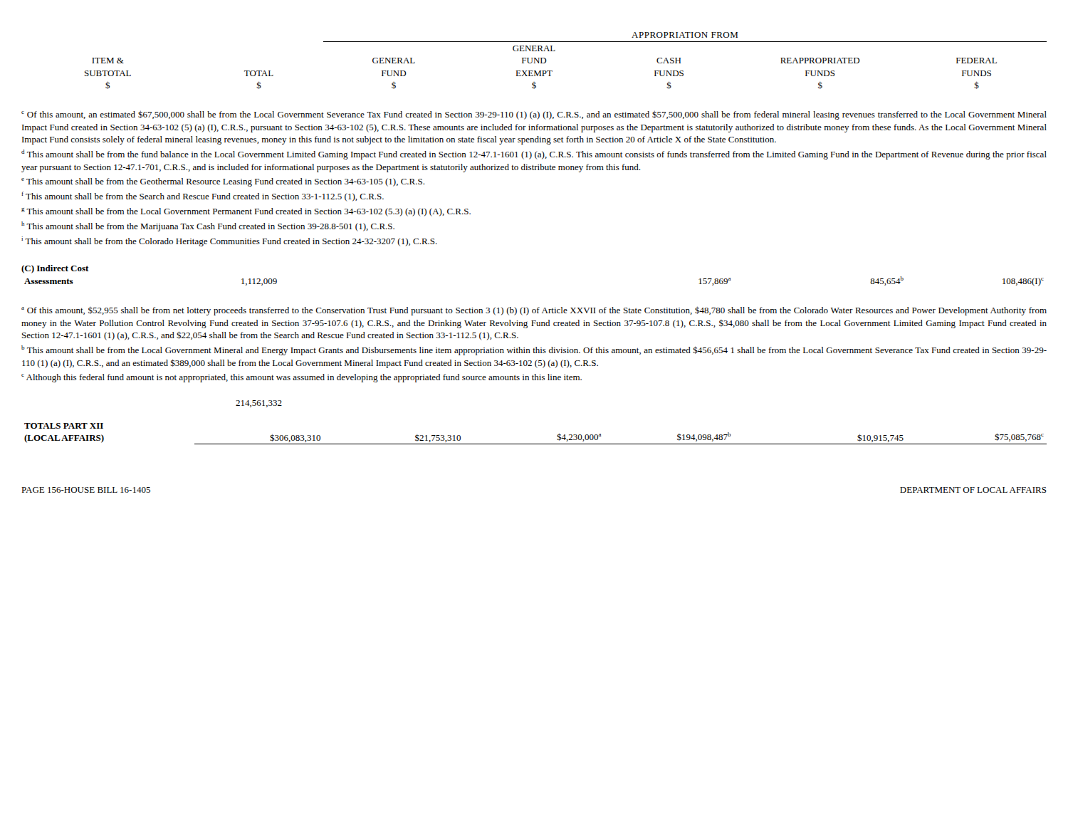| | | APPROPRIATION FROM |
| ITEM & SUBTOTAL | TOTAL | GENERAL FUND | GENERAL FUND EXEMPT | CASH FUNDS | REAPPROPRIATED FUNDS | FEDERAL FUNDS |
| $ | $ | $ | $ | $ | $ | $ |
c Of this amount, an estimated $67,500,000 shall be from the Local Government Severance Tax Fund created in Section 39-29-110 (1) (a) (I), C.R.S., and an estimated $57,500,000 shall be from federal mineral leasing revenues transferred to the Local Government Mineral Impact Fund created in Section 34-63-102 (5) (a) (I), C.R.S., pursuant to Section 34-63-102 (5), C.R.S. These amounts are included for informational purposes as the Department is statutorily authorized to distribute money from these funds. As the Local Government Mineral Impact Fund consists solely of federal mineral leasing revenues, money in this fund is not subject to the limitation on state fiscal year spending set forth in Section 20 of Article X of the State Constitution.
d This amount shall be from the fund balance in the Local Government Limited Gaming Impact Fund created in Section 12-47.1-1601 (1) (a), C.R.S. This amount consists of funds transferred from the Limited Gaming Fund in the Department of Revenue during the prior fiscal year pursuant to Section 12-47.1-701, C.R.S., and is included for informational purposes as the Department is statutorily authorized to distribute money from this fund.
e This amount shall be from the Geothermal Resource Leasing Fund created in Section 34-63-105 (1), C.R.S.
f This amount shall be from the Search and Rescue Fund created in Section 33-1-112.5 (1), C.R.S.
g This amount shall be from the Local Government Permanent Fund created in Section 34-63-102 (5.3) (a) (I) (A), C.R.S.
h This amount shall be from the Marijuana Tax Cash Fund created in Section 39-28.8-501 (1), C.R.S.
i This amount shall be from the Colorado Heritage Communities Fund created in Section 24-32-3207 (1), C.R.S.
(C) Indirect Cost
| Assessments | 1,112,009 | | | 157,869 a | 845,654 b | 108,486(I) c |
a Of this amount, $52,955 shall be from net lottery proceeds transferred to the Conservation Trust Fund pursuant to Section 3 (1) (b) (I) of Article XXVII of the State Constitution, $48,780 shall be from the Colorado Water Resources and Power Development Authority from money in the Water Pollution Control Revolving Fund created in Section 37-95-107.6 (1), C.R.S., and the Drinking Water Revolving Fund created in Section 37-95-107.8 (1), C.R.S., $34,080 shall be from the Local Government Limited Gaming Impact Fund created in Section 12-47.1-1601 (1) (a), C.R.S., and $22,054 shall be from the Search and Rescue Fund created in Section 33-1-112.5 (1), C.R.S.
b This amount shall be from the Local Government Mineral and Energy Impact Grants and Disbursements line item appropriation within this division. Of this amount, an estimated $456,654 1 shall be from the Local Government Severance Tax Fund created in Section 39-29-110 (1) (a) (I), C.R.S., and an estimated $389,000 shall be from the Local Government Mineral Impact Fund created in Section 34-63-102 (5) (a) (I), C.R.S.
c Although this federal fund amount is not appropriated, this amount was assumed in developing the appropriated fund source amounts in this line item.
| | 214,561,332 | | | | | |
| TOTALS PART XII (LOCAL AFFAIRS) | $306,083,310 | $21,753,310 | $4,230,000 a | $194,098,487 b | $10,915,745 | $75,085,768 c |
PAGE 156-HOUSE BILL 16-1405
DEPARTMENT OF LOCAL AFFAIRS